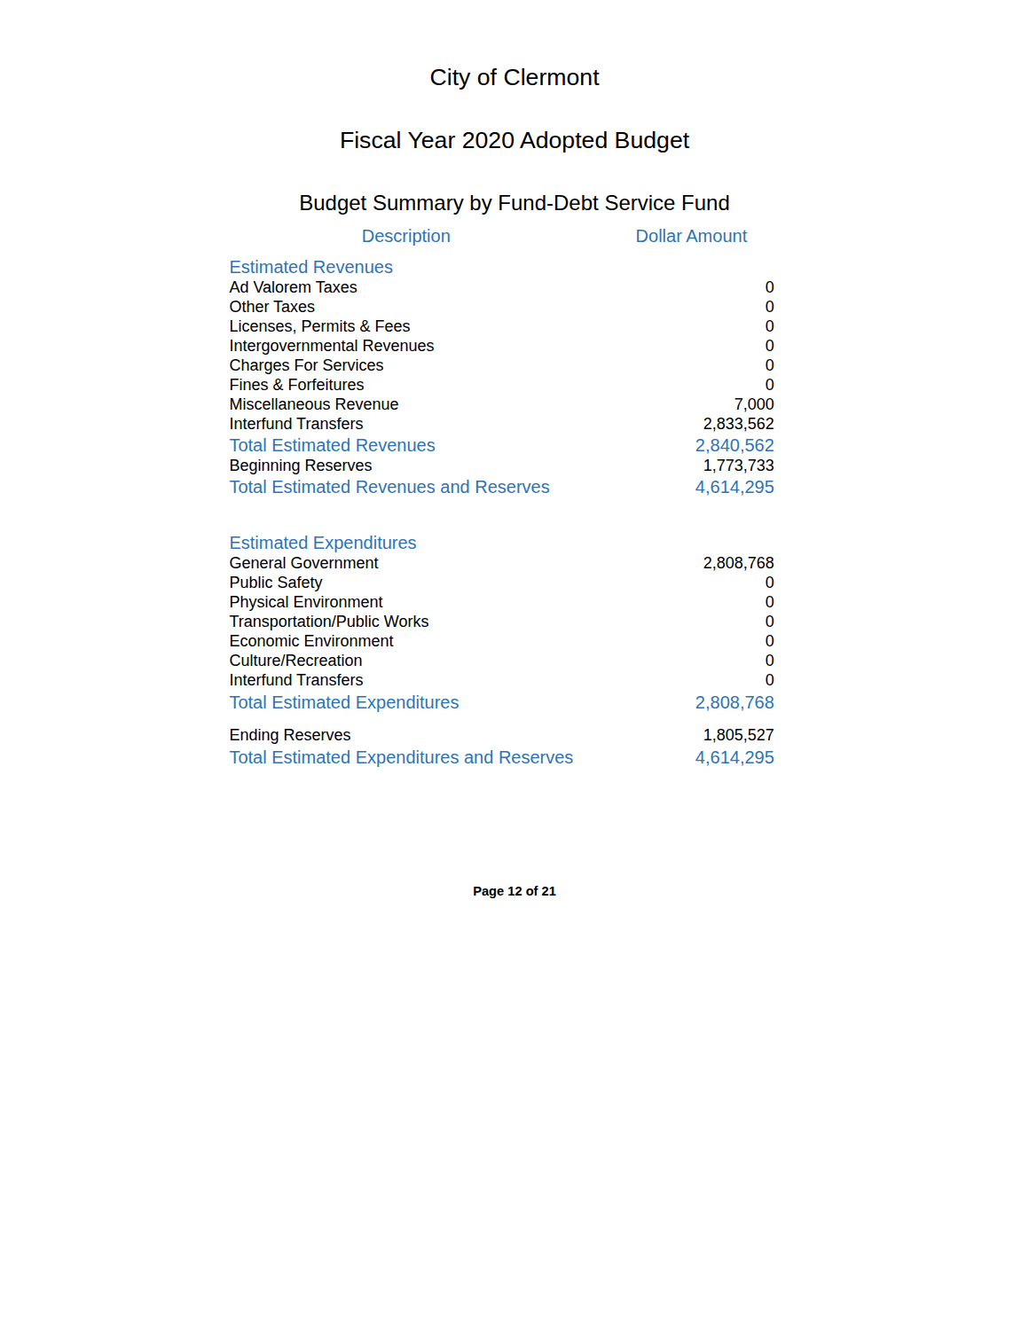City of Clermont
Fiscal Year 2020 Adopted Budget
Budget Summary by Fund-Debt Service Fund
| Description | Dollar Amount |
| --- | --- |
| Estimated Revenues |
| Ad Valorem Taxes | 0 |
| Other Taxes | 0 |
| Licenses, Permits & Fees | 0 |
| Intergovernmental Revenues | 0 |
| Charges For Services | 0 |
| Fines & Forfeitures | 0 |
| Miscellaneous Revenue | 7,000 |
| Interfund Transfers | 2,833,562 |
| Total Estimated Revenues | 2,840,562 |
| Beginning Reserves | 1,773,733 |
| Total Estimated Revenues and Reserves | 4,614,295 |
| Estimated Expenditures |
| General Government | 2,808,768 |
| Public Safety | 0 |
| Physical Environment | 0 |
| Transportation/Public Works | 0 |
| Economic Environment | 0 |
| Culture/Recreation | 0 |
| Interfund Transfers | 0 |
| Total Estimated Expenditures | 2,808,768 |
| Ending Reserves | 1,805,527 |
| Total Estimated Expenditures and Reserves | 4,614,295 |
Page 12 of 21